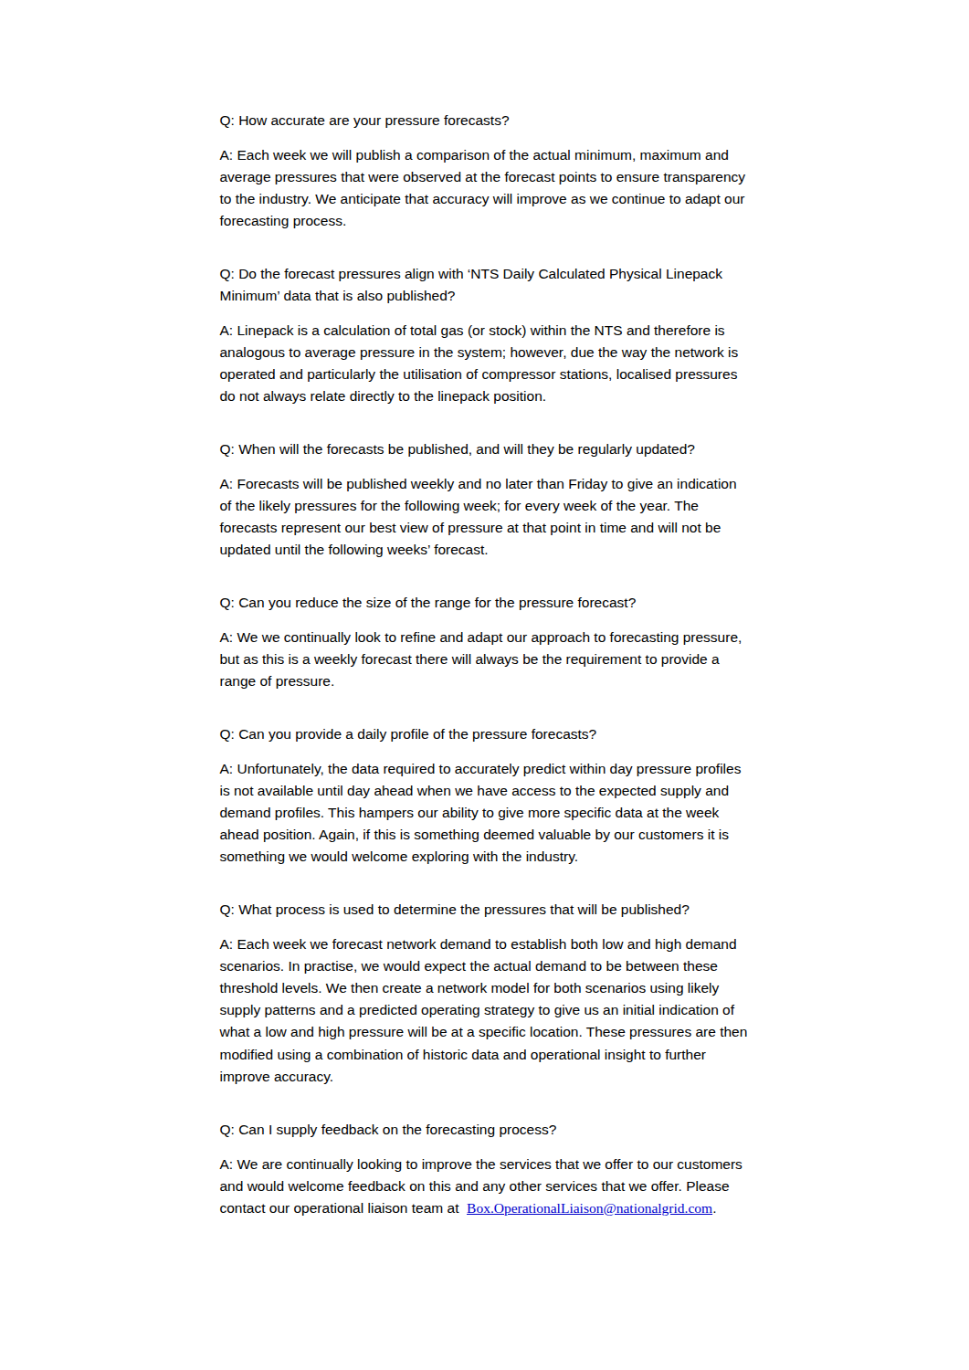Q: How accurate are your pressure forecasts?
A: Each week we will publish a comparison of the actual minimum, maximum and average pressures that were observed at the forecast points to ensure transparency to the industry. We anticipate that accuracy will improve as we continue to adapt our forecasting process.
Q: Do the forecast pressures align with ‘NTS Daily Calculated Physical Linepack Minimum’ data that is also published?
A: Linepack is a calculation of total gas (or stock) within the NTS and therefore is analogous to average pressure in the system; however, due the way the network is operated and particularly the utilisation of compressor stations, localised pressures do not always relate directly to the linepack position.
Q: When will the forecasts be published, and will they be regularly updated?
A: Forecasts will be published weekly and no later than Friday to give an indication of the likely pressures for the following week; for every week of the year. The forecasts represent our best view of pressure at that point in time and will not be updated until the following weeks’ forecast.
Q: Can you reduce the size of the range for the pressure forecast?
A: We we continually look to refine and adapt our approach to forecasting pressure, but as this is a weekly forecast there will always be the requirement to provide a range of pressure.
Q: Can you provide a daily profile of the pressure forecasts?
A: Unfortunately, the data required to accurately predict within day pressure profiles is not available until day ahead when we have access to the expected supply and demand profiles. This hampers our ability to give more specific data at the week ahead position. Again, if this is something deemed valuable by our customers it is something we would welcome exploring with the industry.
Q: What process is used to determine the pressures that will be published?
A: Each week we forecast network demand to establish both low and high demand scenarios. In practise, we would expect the actual demand to be between these threshold levels. We then create a network model for both scenarios using likely supply patterns and a predicted operating strategy to give us an initial indication of what a low and high pressure will be at a specific location. These pressures are then modified using a combination of historic data and operational insight to further improve accuracy.
Q: Can I supply feedback on the forecasting process?
A: We are continually looking to improve the services that we offer to our customers and would welcome feedback on this and any other services that we offer. Please contact our operational liaison team at Box.OperationalLiaison@nationalgrid.com.